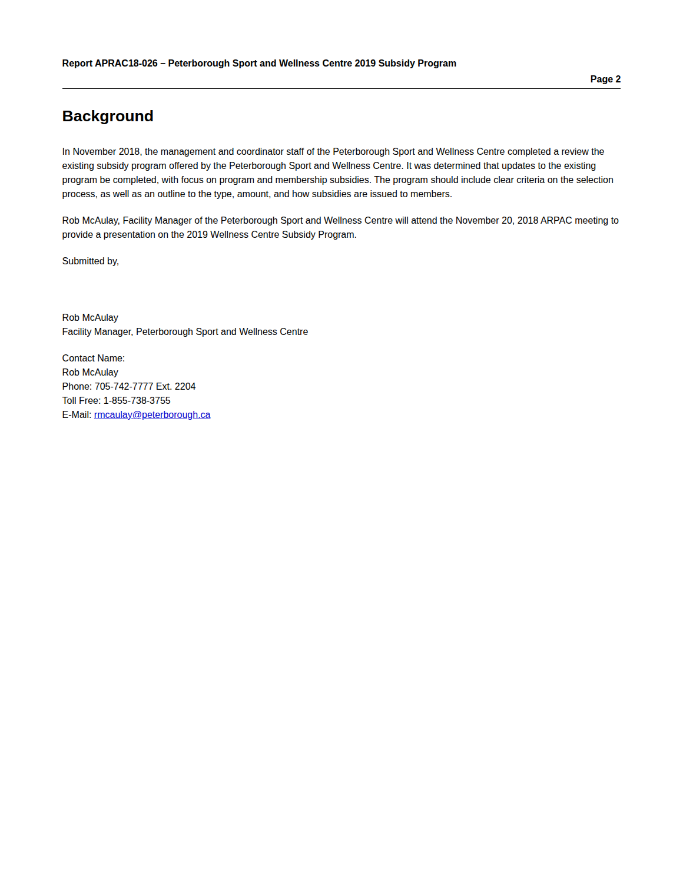Report APRAC18-026 – Peterborough Sport and Wellness Centre 2019 Subsidy Program
Page 2
Background
In November 2018, the management and coordinator staff of the Peterborough Sport and Wellness Centre completed a review the existing subsidy program offered by the Peterborough Sport and Wellness Centre. It was determined that updates to the existing program be completed, with focus on program and membership subsidies. The program should include clear criteria on the selection process, as well as an outline to the type, amount, and how subsidies are issued to members.
Rob McAulay, Facility Manager of the Peterborough Sport and Wellness Centre will attend the November 20, 2018 ARPAC meeting to provide a presentation on the 2019 Wellness Centre Subsidy Program.
Submitted by,
Rob McAulay
Facility Manager, Peterborough Sport and Wellness Centre
Contact Name:
Rob McAulay
Phone: 705-742-7777 Ext. 2204
Toll Free: 1-855-738-3755
E-Mail: rmcaulay@peterborough.ca